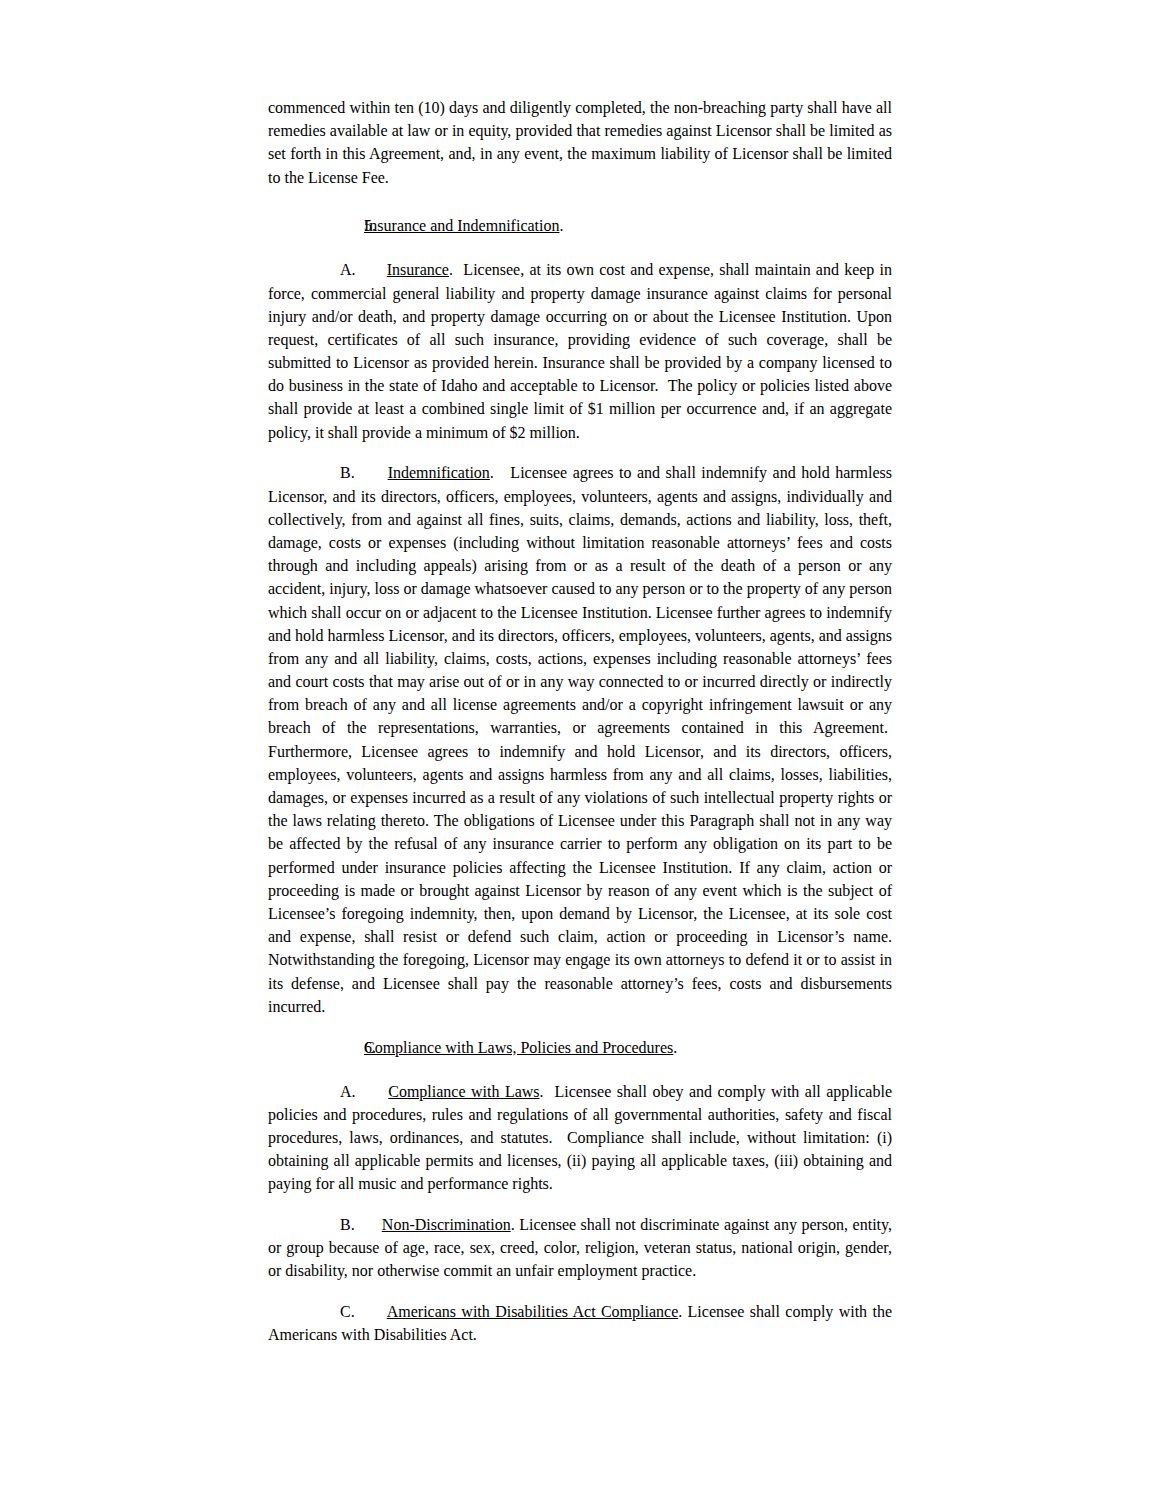commenced within ten (10) days and diligently completed, the non-breaching party shall have all remedies available at law or in equity, provided that remedies against Licensor shall be limited as set forth in this Agreement, and, in any event, the maximum liability of Licensor shall be limited to the License Fee.
5. Insurance and Indemnification.
A. Insurance. Licensee, at its own cost and expense, shall maintain and keep in force, commercial general liability and property damage insurance against claims for personal injury and/or death, and property damage occurring on or about the Licensee Institution. Upon request, certificates of all such insurance, providing evidence of such coverage, shall be submitted to Licensor as provided herein. Insurance shall be provided by a company licensed to do business in the state of Idaho and acceptable to Licensor. The policy or policies listed above shall provide at least a combined single limit of $1 million per occurrence and, if an aggregate policy, it shall provide a minimum of $2 million.
B. Indemnification. Licensee agrees to and shall indemnify and hold harmless Licensor, and its directors, officers, employees, volunteers, agents and assigns, individually and collectively, from and against all fines, suits, claims, demands, actions and liability, loss, theft, damage, costs or expenses (including without limitation reasonable attorneys’ fees and costs through and including appeals) arising from or as a result of the death of a person or any accident, injury, loss or damage whatsoever caused to any person or to the property of any person which shall occur on or adjacent to the Licensee Institution. Licensee further agrees to indemnify and hold harmless Licensor, and its directors, officers, employees, volunteers, agents, and assigns from any and all liability, claims, costs, actions, expenses including reasonable attorneys’ fees and court costs that may arise out of or in any way connected to or incurred directly or indirectly from breach of any and all license agreements and/or a copyright infringement lawsuit or any breach of the representations, warranties, or agreements contained in this Agreement. Furthermore, Licensee agrees to indemnify and hold Licensor, and its directors, officers, employees, volunteers, agents and assigns harmless from any and all claims, losses, liabilities, damages, or expenses incurred as a result of any violations of such intellectual property rights or the laws relating thereto. The obligations of Licensee under this Paragraph shall not in any way be affected by the refusal of any insurance carrier to perform any obligation on its part to be performed under insurance policies affecting the Licensee Institution. If any claim, action or proceeding is made or brought against Licensor by reason of any event which is the subject of Licensee’s foregoing indemnity, then, upon demand by Licensor, the Licensee, at its sole cost and expense, shall resist or defend such claim, action or proceeding in Licensor’s name. Notwithstanding the foregoing, Licensor may engage its own attorneys to defend it or to assist in its defense, and Licensee shall pay the reasonable attorney’s fees, costs and disbursements incurred.
6. Compliance with Laws, Policies and Procedures.
A. Compliance with Laws. Licensee shall obey and comply with all applicable policies and procedures, rules and regulations of all governmental authorities, safety and fiscal procedures, laws, ordinances, and statutes. Compliance shall include, without limitation: (i) obtaining all applicable permits and licenses, (ii) paying all applicable taxes, (iii) obtaining and paying for all music and performance rights.
B. Non-Discrimination. Licensee shall not discriminate against any person, entity, or group because of age, race, sex, creed, color, religion, veteran status, national origin, gender, or disability, nor otherwise commit an unfair employment practice.
C. Americans with Disabilities Act Compliance. Licensee shall comply with the Americans with Disabilities Act.